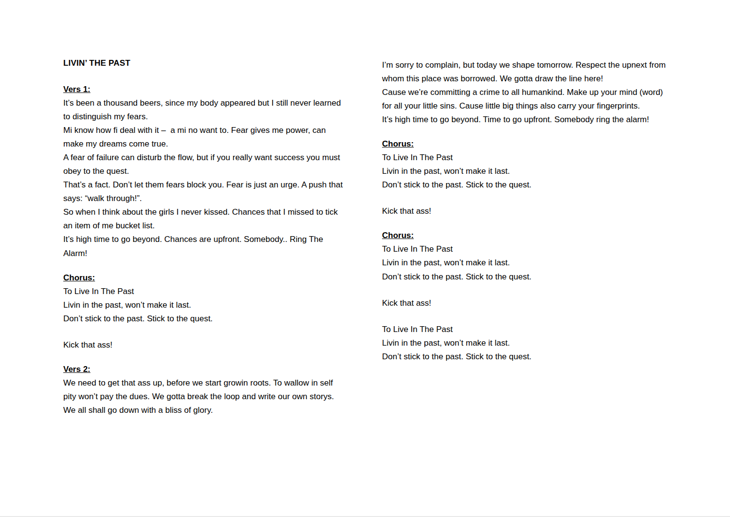LIVIN’ THE PAST
Vers 1:
It’s been a thousand beers, since my body appeared but I still never learned to distinguish my fears.
Mi know how fi deal with it – a mi no want to. Fear gives me power, can make my dreams come true.
A fear of failure can disturb the flow, but if you really want success you must obey to the quest.
That’s a fact. Don’t let them fears block you. Fear is just an urge. A push that says: “walk through!”.
So when I think about the girls I never kissed. Chances that I missed to tick an item of me bucket list.
It’s high time to go beyond. Chances are upfront. Somebody.. Ring The Alarm!
Chorus:
To Live In The Past
Livin in the past, won’t make it last.
Don’t stick to the past. Stick to the quest.
Kick that ass!
Vers 2:
We need to get that ass up, before we start growin roots. To wallow in self pity won’t pay the dues. We gotta break the loop and write our own storys. We all shall go down with a bliss of glory.
I’m sorry to complain, but today we shape tomorrow. Respect the upnext from whom this place was borrowed. We gotta draw the line here!
Cause we’re committing a crime to all humankind. Make up your mind (word) for all your little sins. Cause little big things also carry your fingerprints.
It’s high time to go beyond. Time to go upfront. Somebody ring the alarm!
Chorus:
To Live In The Past
Livin in the past, won’t make it last.
Don’t stick to the past. Stick to the quest.
Kick that ass!
Chorus:
To Live In The Past
Livin in the past, won’t make it last.
Don’t stick to the past. Stick to the quest.
Kick that ass!
To Live In The Past
Livin in the past, won’t make it last.
Don’t stick to the past. Stick to the quest.